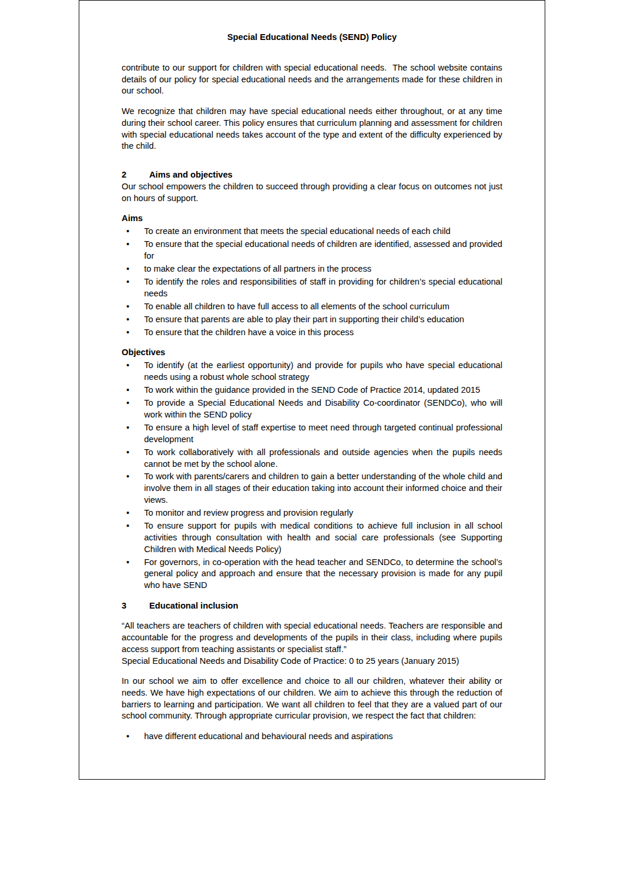Special Educational Needs (SEND) Policy
contribute to our support for children with special educational needs. The school website contains details of our policy for special educational needs and the arrangements made for these children in our school.
We recognize that children may have special educational needs either throughout, or at any time during their school career. This policy ensures that curriculum planning and assessment for children with special educational needs takes account of the type and extent of the difficulty experienced by the child.
2 Aims and objectives
Our school empowers the children to succeed through providing a clear focus on outcomes not just on hours of support.
Aims
To create an environment that meets the special educational needs of each child
To ensure that the special educational needs of children are identified, assessed and provided for
to make clear the expectations of all partners in the process
To identify the roles and responsibilities of staff in providing for children’s special educational needs
To enable all children to have full access to all elements of the school curriculum
To ensure that parents are able to play their part in supporting their child’s education
To ensure that the children have a voice in this process
Objectives
To identify (at the earliest opportunity) and provide for pupils who have special educational needs using a robust whole school strategy
To work within the guidance provided in the SEND Code of Practice 2014, updated 2015
To provide a Special Educational Needs and Disability Co-coordinator (SENDCo), who will work within the SEND policy
To ensure a high level of staff expertise to meet need through targeted continual professional development
To work collaboratively with all professionals and outside agencies when the pupils needs cannot be met by the school alone.
To work with parents/carers and children to gain a better understanding of the whole child and involve them in all stages of their education taking into account their informed choice and their views.
To monitor and review progress and provision regularly
To ensure support for pupils with medical conditions to achieve full inclusion in all school activities through consultation with health and social care professionals (see Supporting Children with Medical Needs Policy)
For governors, in co-operation with the head teacher and SENDCo, to determine the school’s general policy and approach and ensure that the necessary provision is made for any pupil who have SEND
3 Educational inclusion
“All teachers are teachers of children with special educational needs. Teachers are responsible and accountable for the progress and developments of the pupils in their class, including where pupils access support from teaching assistants or specialist staff.”
Special Educational Needs and Disability Code of Practice: 0 to 25 years (January 2015)
In our school we aim to offer excellence and choice to all our children, whatever their ability or needs. We have high expectations of our children. We aim to achieve this through the reduction of barriers to learning and participation. We want all children to feel that they are a valued part of our school community. Through appropriate curricular provision, we respect the fact that children:
have different educational and behavioural needs and aspirations